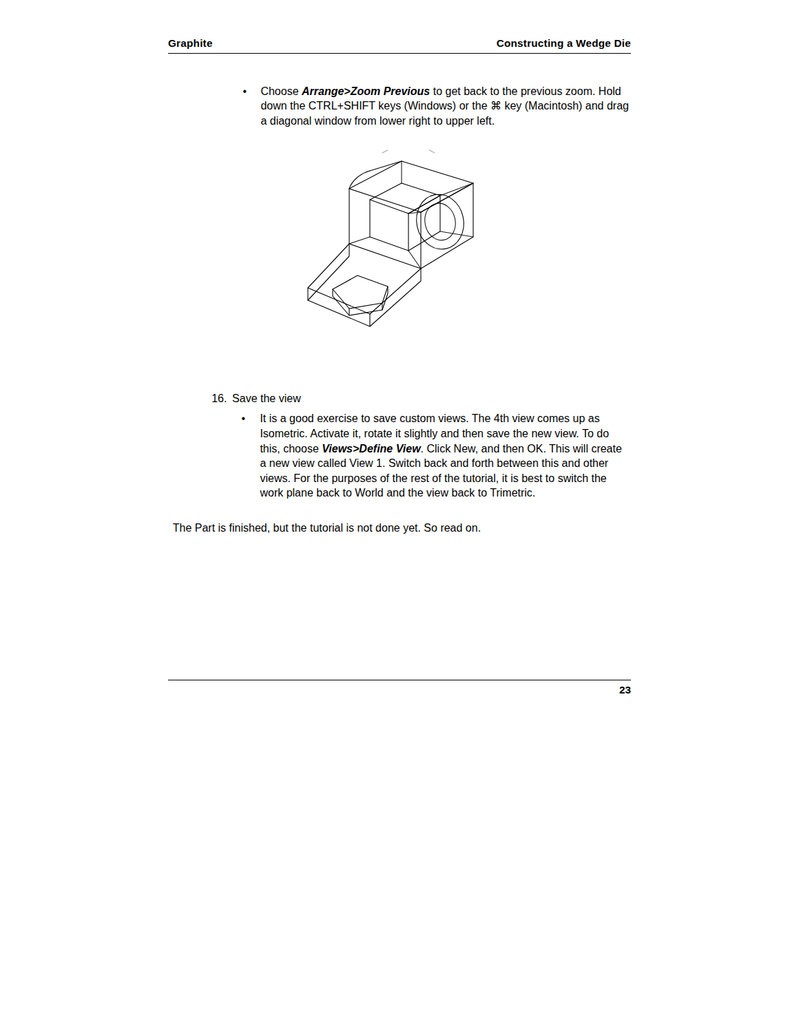Graphite
Constructing a Wedge Die
Choose Arrange>Zoom Previous to get back to the previous zoom. Hold down the CTRL+SHIFT keys (Windows) or the ⌘ key (Macintosh) and drag a diagonal window from lower right to upper left.
Wireframe wedge die
16. Save the view
It is a good exercise to save custom views. The 4th view comes up as Isometric. Activate it, rotate it slightly and then save the new view. To do this, choose Views>Define View. Click New, and then OK. This will create a new view called View 1. Switch back and forth between this and other views. For the purposes of the rest of the tutorial, it is best to switch the work plane back to World and the view back to Trimetric.
The Part is finished, but the tutorial is not done yet. So read on.
23